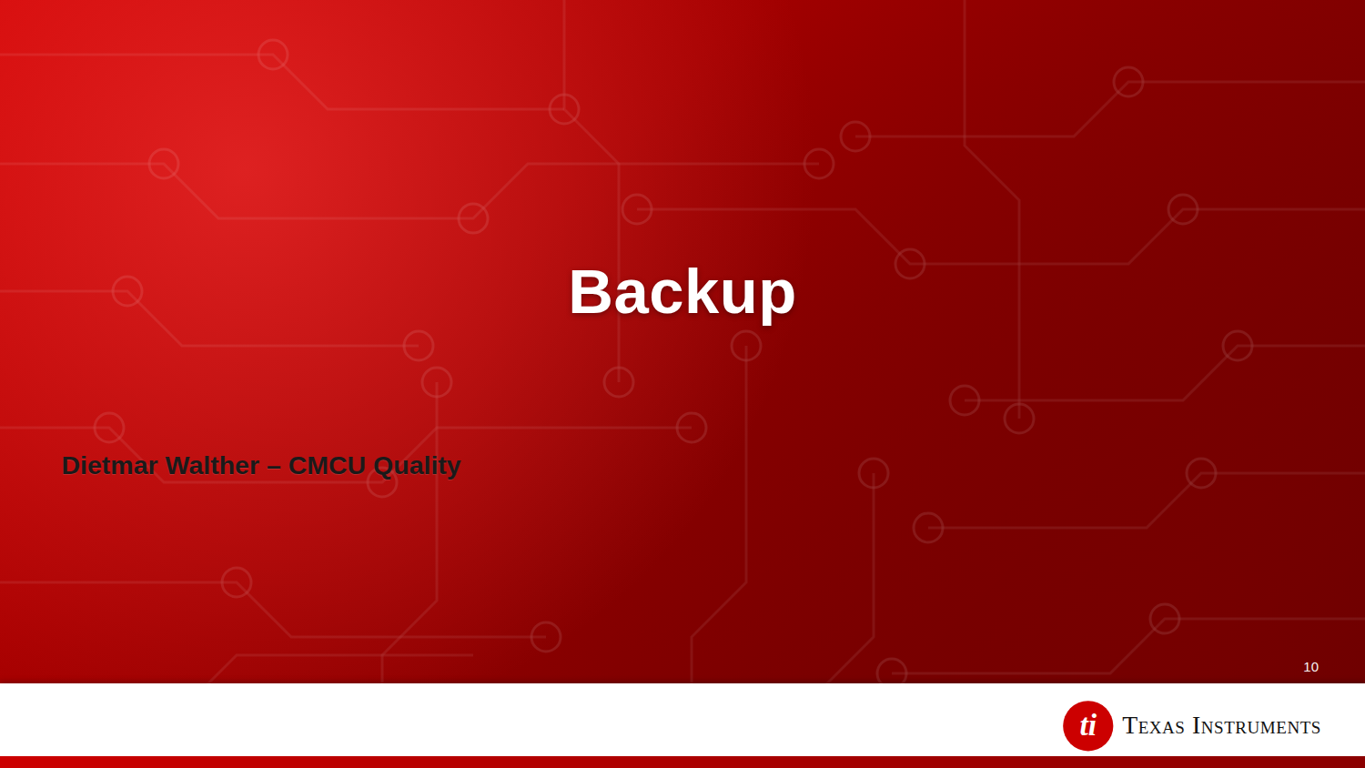Backup
Dietmar Walther – CMCU Quality
10
ti Texas Instruments